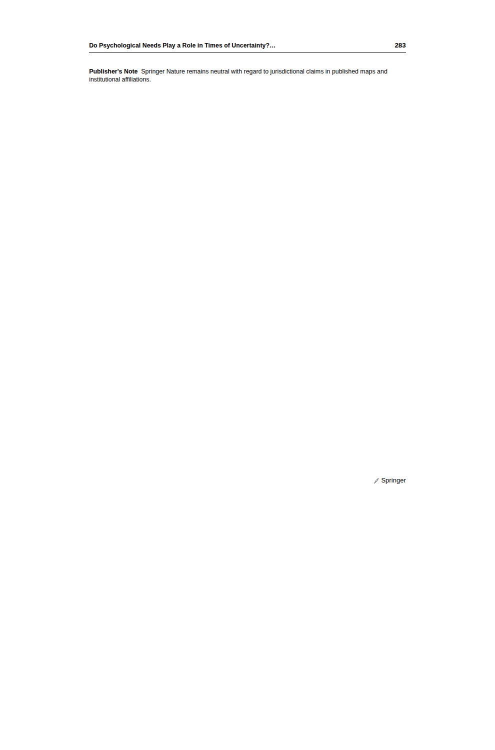Do Psychological Needs Play a Role in Times of Uncertainty?… 283
Publisher's Note Springer Nature remains neutral with regard to jurisdictional claims in published maps and institutional affiliations.
Springer